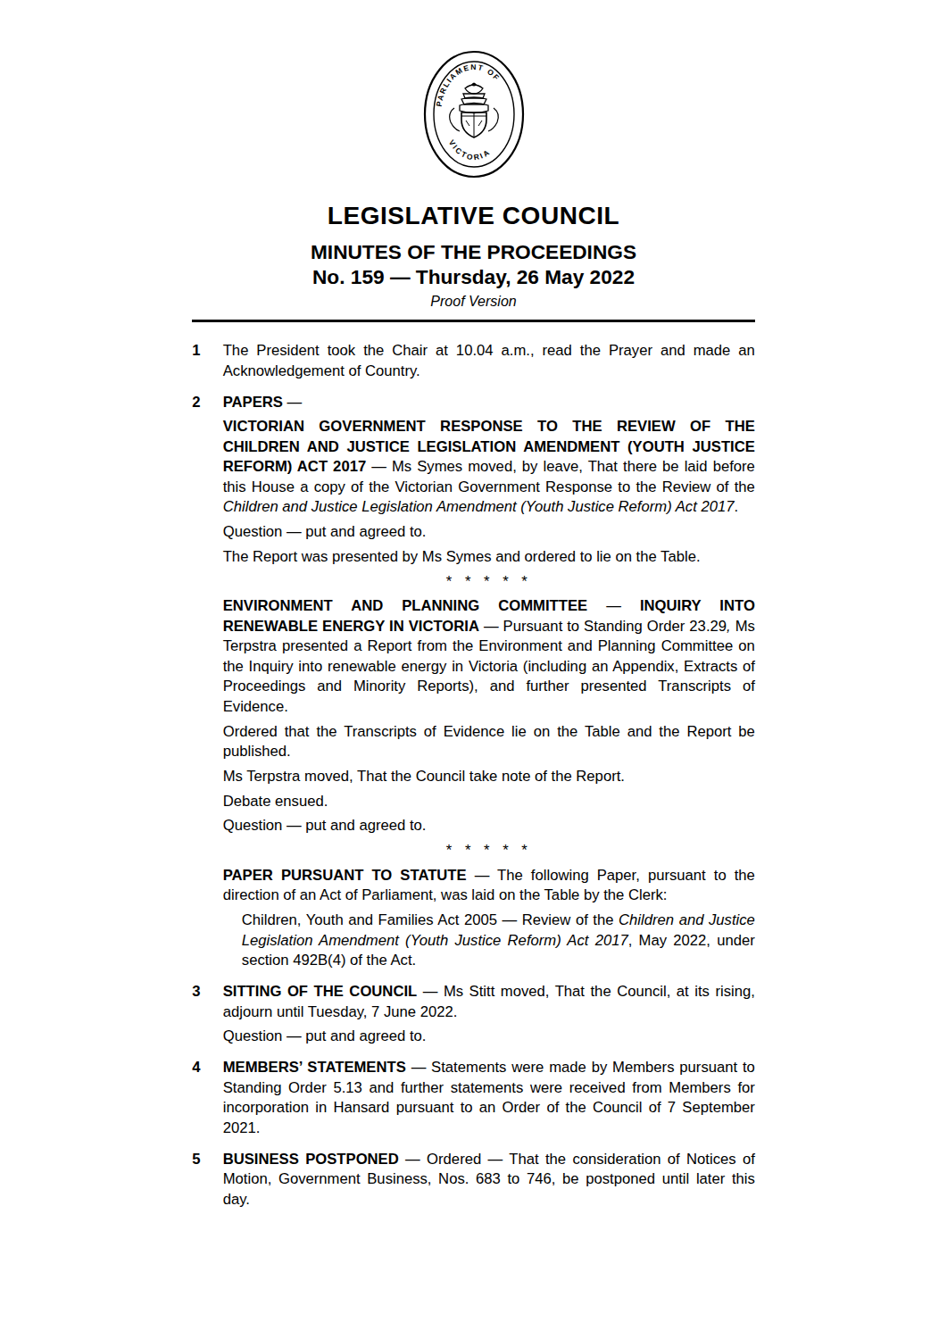PARLIAMENT OF VICTORIA
LEGISLATIVE COUNCIL
MINUTES OF THE PROCEEDINGS
No. 159 — Thursday, 26 May 2022
Proof Version
1
The President took the Chair at 10.04 a.m., read the Prayer and made an Acknowledgement of Country.
2
Papers —
Victorian Government Response to the Review of the Children and Justice Legislation Amendment (Youth Justice Reform) Act 2017 — Ms Symes moved, by leave, That there be laid before this House a copy of the Victorian Government Response to the Review of the Children and Justice Legislation Amendment (Youth Justice Reform) Act 2017.
Question — put and agreed to.
The Report was presented by Ms Symes and ordered to lie on the Table.
* * * * *
Environment and Planning Committee — Inquiry into Renewable Energy in Victoria — Pursuant to Standing Order 23.29, Ms Terpstra presented a Report from the Environment and Planning Committee on the Inquiry into renewable energy in Victoria (including an Appendix, Extracts of Proceedings and Minority Reports), and further presented Transcripts of Evidence.
Ordered that the Transcripts of Evidence lie on the Table and the Report be published.
Ms Terpstra moved, That the Council take note of the Report.
Debate ensued.
Question — put and agreed to.
* * * * *
Paper Pursuant to Statute — The following Paper, pursuant to the direction of an Act of Parliament, was laid on the Table by the Clerk:
Children, Youth and Families Act 2005 — Review of the Children and Justice Legislation Amendment (Youth Justice Reform) Act 2017, May 2022, under section 492B(4) of the Act.
3
Sitting of the Council — Ms Stitt moved, That the Council, at its rising, adjourn until Tuesday, 7 June 2022.
Question — put and agreed to.
4
Members’ Statements — Statements were made by Members pursuant to Standing Order 5.13 and further statements were received from Members for incorporation in Hansard pursuant to an Order of the Council of 7 September 2021.
5
Business Postponed — Ordered — That the consideration of Notices of Motion, Government Business, Nos. 683 to 746, be postponed until later this day.